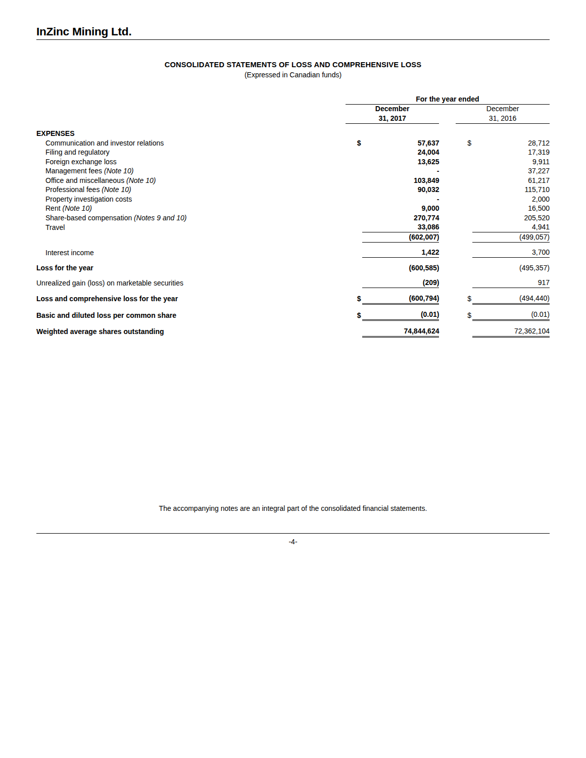InZinc Mining Ltd.
CONSOLIDATED STATEMENTS OF LOSS AND COMPREHENSIVE LOSS
(Expressed in Canadian funds)
| | For the year ended |
| | December | | December |
| | 31, 2017 | | 31, 2016 |
| EXPENSES | | | | | |
| Communication and investor relations | $ | 57,637 | | $ | 28,712 |
| Filing and regulatory | | 24,004 | | | 17,319 |
| Foreign exchange loss | | 13,625 | | | 9,911 |
| Management fees (Note 10) | | - | | | 37,227 |
| Office and miscellaneous (Note 10) | | 103,849 | | | 61,217 |
| Professional fees (Note 10) | | 90,032 | | | 115,710 |
| Property investigation costs | | - | | | 2,000 |
| Rent (Note 10) | | 9,000 | | | 16,500 |
| Share-based compensation (Notes 9 and 10) | | 270,774 | | | 205,520 |
| Travel | | 33,086 | | | 4,941 |
| | | (602,007) | | | (499,057) |
| Interest income | | 1,422 | | | 3,700 |
| Loss for the year | | (600,585) | | | (495,357) |
| Unrealized gain (loss) on marketable securities | | (209) | | | 917 |
| Loss and comprehensive loss for the year | $ | (600,794) | | $ | (494,440) |
| Basic and diluted loss per common share | $ | (0.01) | | $ | (0.01) |
| Weighted average shares outstanding | | 74,844,624 | | | 72,362,104 |
The accompanying notes are an integral part of the consolidated financial statements.
-4-